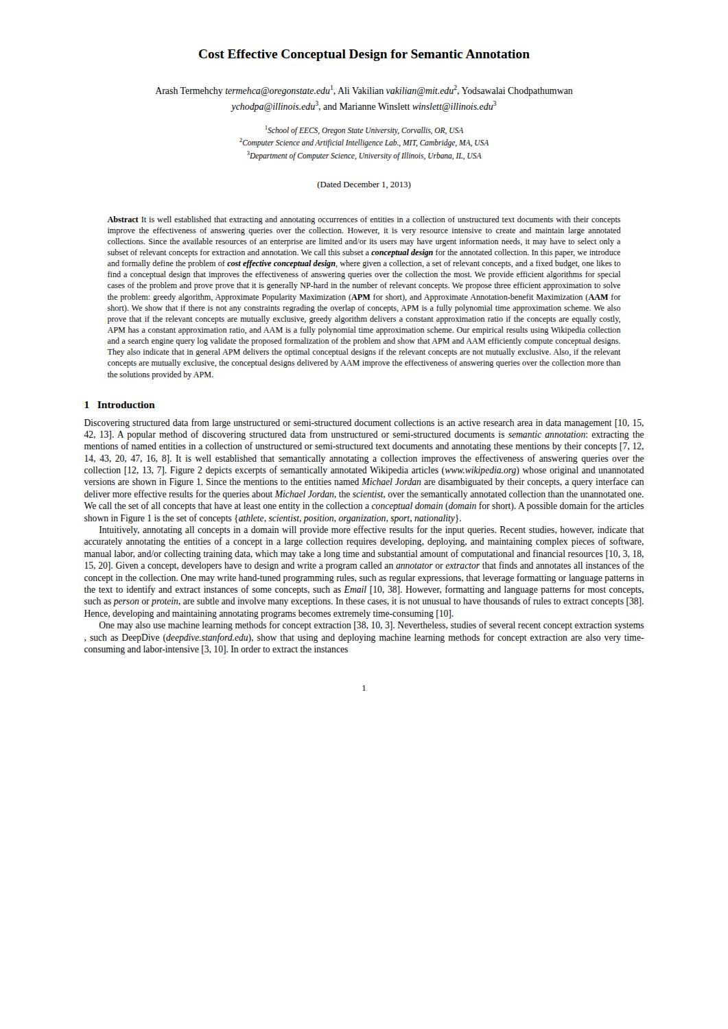Cost Effective Conceptual Design for Semantic Annotation
Arash Termehchy termehca@oregonstate.edu 1, Ali Vakilian vakilian@mit.edu 2, Yodsawalai Chodpathumwan
ychodpa@illinois.edu 3, and Marianne Winslett winslett@illinois.edu 3
1 School of EECS, Oregon State University, Corvallis, OR, USA
2 Computer Science and Artificial Intelligence Lab., MIT, Cambridge, MA, USA
3 Department of Computer Science, University of Illinois, Urbana, IL, USA
(Dated December 1, 2013)
Abstract It is well established that extracting and annotating occurrences of entities in a collection of unstructured text documents with their concepts improve the effectiveness of answering queries over the collection. However, it is very resource intensive to create and maintain large annotated collections. Since the available resources of an enterprise are limited and/or its users may have urgent information needs, it may have to select only a subset of relevant concepts for extraction and annotation. We call this subset a conceptual design for the annotated collection. In this paper, we introduce and formally define the problem of cost effective conceptual design, where given a collection, a set of relevant concepts, and a fixed budget, one likes to find a conceptual design that improves the effectiveness of answering queries over the collection the most. We provide efficient algorithms for special cases of the problem and prove prove that it is generally NP-hard in the number of relevant concepts. We propose three efficient approximation to solve the problem: greedy algorithm, Approximate Popularity Maximization (APM for short), and Approximate Annotation-benefit Maximization (AAM for short). We show that if there is not any constraints regrading the overlap of concepts, APM is a fully polynomial time approximation scheme. We also prove that if the relevant concepts are mutually exclusive, greedy algorithm delivers a constant approximation ratio if the concepts are equally costly, APM has a constant approximation ratio, and AAM is a fully polynomial time approximation scheme. Our empirical results using Wikipedia collection and a search engine query log validate the proposed formalization of the problem and show that APM and AAM efficiently compute conceptual designs. They also indicate that in general APM delivers the optimal conceptual designs if the relevant concepts are not mutually exclusive. Also, if the relevant concepts are mutually exclusive, the conceptual designs delivered by AAM improve the effectiveness of answering queries over the collection more than the solutions provided by APM.
1 Introduction
Discovering structured data from large unstructured or semi-structured document collections is an active research area in data management [10, 15, 42, 13]. A popular method of discovering structured data from unstructured or semi-structured documents is semantic annotation: extracting the mentions of named entities in a collection of unstructured or semi-structured text documents and annotating these mentions by their concepts [7, 12, 14, 43, 20, 47, 16, 8]. It is well established that semantically annotating a collection improves the effectiveness of answering queries over the collection [12, 13, 7]. Figure 2 depicts excerpts of semantically annotated Wikipedia articles (www.wikipedia.org) whose original and unannotated versions are shown in Figure 1. Since the mentions to the entities named Michael Jordan are disambiguated by their concepts, a query interface can deliver more effective results for the queries about Michael Jordan, the scientist, over the semantically annotated collection than the unannotated one. We call the set of all concepts that have at least one entity in the collection a conceptual domain (domain for short). A possible domain for the articles shown in Figure 1 is the set of concepts {athlete, scientist, position, organization, sport, nationality}.
Intuitively, annotating all concepts in a domain will provide more effective results for the input queries. Recent studies, however, indicate that accurately annotating the entities of a concept in a large collection requires developing, deploying, and maintaining complex pieces of software, manual labor, and/or collecting training data, which may take a long time and substantial amount of computational and financial resources [10, 3, 18, 15, 20]. Given a concept, developers have to design and write a program called an annotator or extractor that finds and annotates all instances of the concept in the collection. One may write hand-tuned programming rules, such as regular expressions, that leverage formatting or language patterns in the text to identify and extract instances of some concepts, such as Email [10, 38]. However, formatting and language patterns for most concepts, such as person or protein, are subtle and involve many exceptions. In these cases, it is not unusual to have thousands of rules to extract concepts [38]. Hence, developing and maintaining annotating programs becomes extremely time-consuming [10].
One may also use machine learning methods for concept extraction [38, 10, 3]. Nevertheless, studies of several recent concept extraction systems , such as DeepDive (deepdive.stanford.edu), show that using and deploying machine learning methods for concept extraction are also very time-consuming and labor-intensive [3, 10]. In order to extract the instances
1